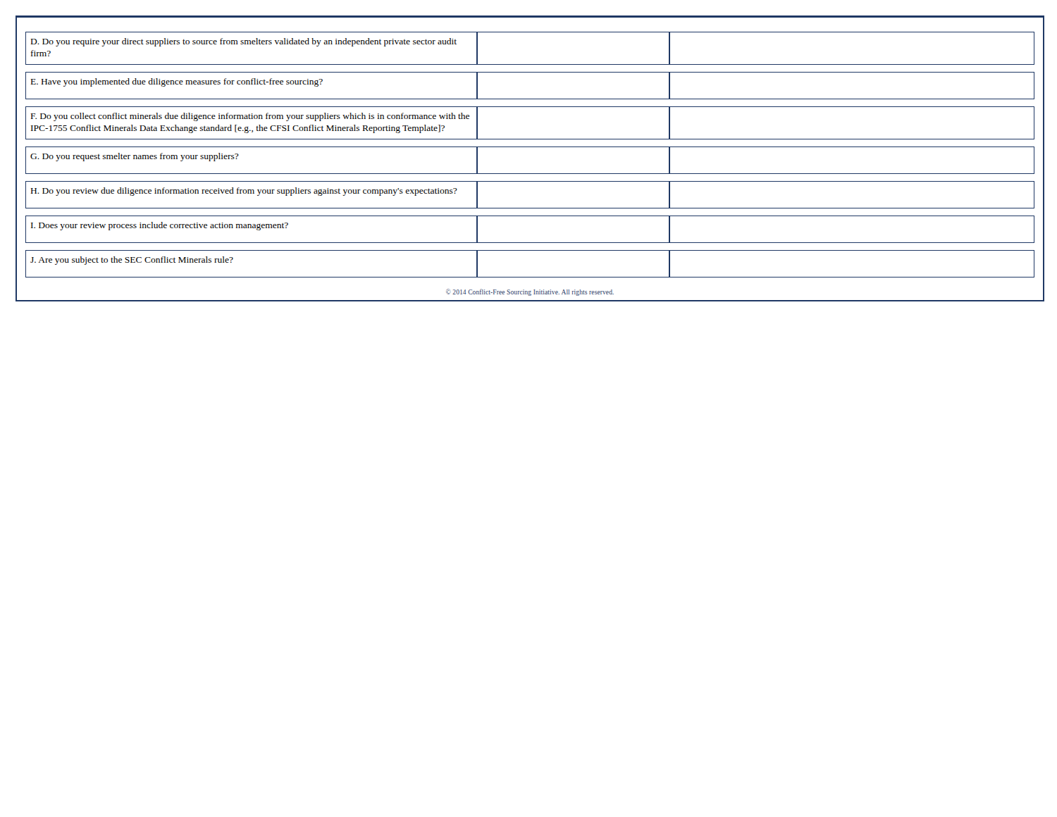| D. Do you require your direct suppliers to source from smelters validated by an independent private sector audit firm? | | |
| E. Have you implemented due diligence measures for conflict-free sourcing? | | |
| F. Do you collect conflict minerals due diligence information from your suppliers which is in conformance with the IPC-1755 Conflict Minerals Data Exchange standard [e.g., the CFSI Conflict Minerals Reporting Template]? | | |
| G. Do you request smelter names from your suppliers? | | |
| H. Do you review due diligence information received from your suppliers against your company's expectations? | | |
| I. Does your review process include corrective action management? | | |
| J. Are you subject to the SEC Conflict Minerals rule? | | |
© 2014 Conflict-Free Sourcing Initiative. All rights reserved.